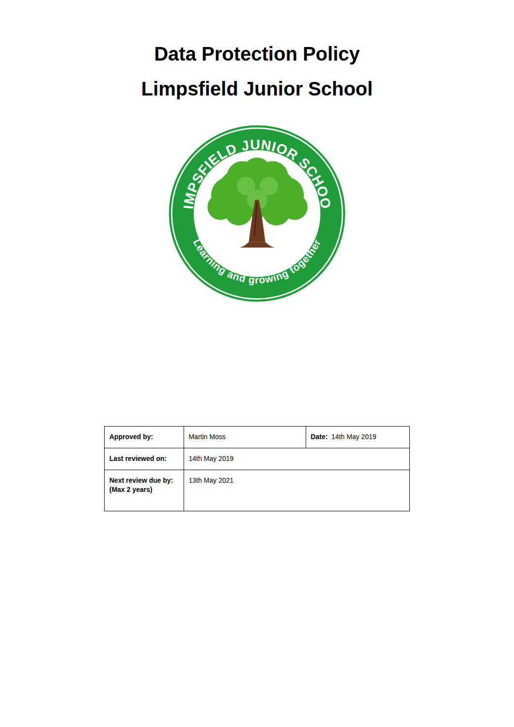Data Protection PolicyLimpsfield Junior School
LIMPSFIELD JUNIOR SCHOOL Learning and growing together
| Approved by: | Martin Moss | Date: 14th May 2019 |
| Last reviewed on: | 14th May 2019 |
| Next review due by: (Max 2 years) | 13th May 2021 |